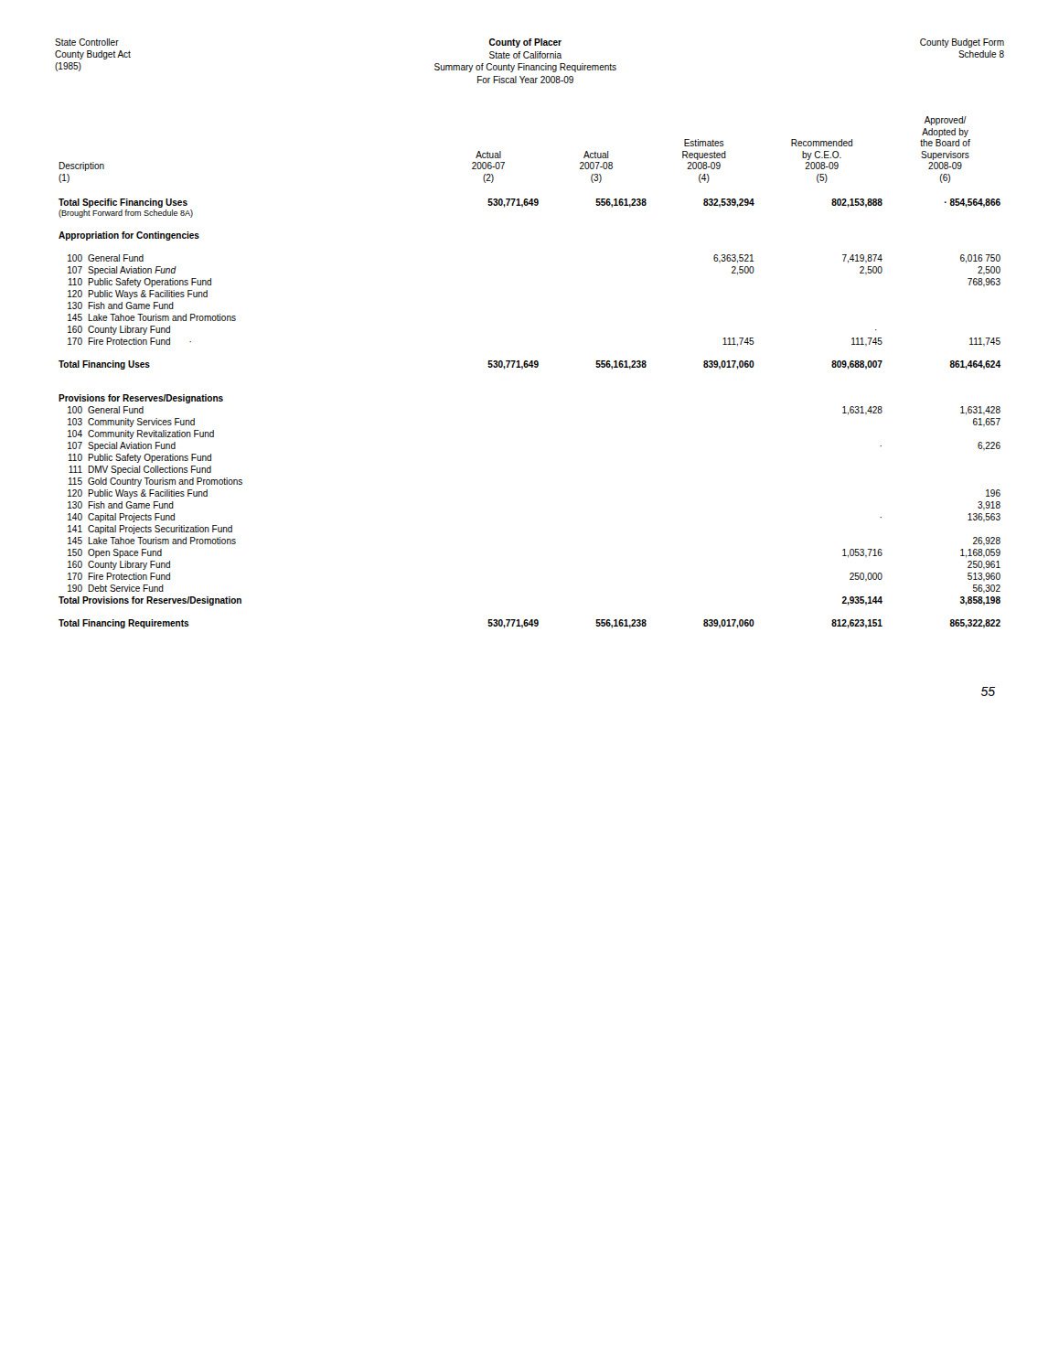State Controller
County Budget Act
(1985)
County of Placer
State of California
Summary of County Financing Requirements
For Fiscal Year 2008-09
County Budget Form
Schedule 8
| Description (1) | Actual 2006-07 (2) | Actual 2007-08 (3) | Estimates Requested 2008-09 (4) | Recommended by C.E.O. 2008-09 (5) | Approved/ Adopted by the Board of Supervisors 2008-09 (6) |
| --- | --- | --- | --- | --- | --- |
| Total Specific Financing Uses (Brought Forward from Schedule 8A) | 530,771,649 | 556,161,238 | 832,539,294 | 802,153,888 | · 854,564,866 |
| Appropriation for Contingencies | |
| 100 General Fund | | | 6,363,521 | 7,419,874 | 6,016 750 |
| 107 Special Aviation Fund | | | 2,500 | 2,500 | 2,500 |
| 110 Public Safety Operations Fund | | | | | 768,963 |
| 120 Public Ways & Facilities Fund | | | | | |
| 130 Fish and Game Fund | | | | | |
| 145 Lake Tahoe Tourism and Promotions | | | | | |
| 160 County Library Fund | | | | · | |
| 170 Fire Protection Fund · | | | 111,745 | 111,745 | 111,745 |
| Total Financing Uses | 530,771,649 | 556,161,238 | 839,017,060 | 809,688,007 | 861,464,624 |
| Provisions for Reserves/Designations | |
| 100 General Fund | | | | 1,631,428 | 1,631,428 |
| 103 Community Services Fund | | | | | 61,657 |
| 104 Community Revitalization Fund | | | | | |
| 107 Special Aviation Fund | | | | · | 6,226 |
| 110 Public Safety Operations Fund | | | | | |
| 111 DMV Special Collections Fund | | | | | |
| 115 Gold Country Tourism and Promotions | | | | | |
| 120 Public Ways & Facilities Fund | | | | | 196 |
| 130 Fish and Game Fund | | | | | 3,918 |
| 140 Capital Projects Fund | | | | · | 136,563 |
| 141 Capital Projects Securitization Fund | | | | | |
| 145 Lake Tahoe Tourism and Promotions | | | | | 26,928 |
| 150 Open Space Fund | | | | 1,053,716 | 1,168,059 |
| 160 County Library Fund | | | | | 250,961 |
| 170 Fire Protection Fund | | | | 250,000 | 513,960 |
| 190 Debt Service Fund | | | | | 56,302 |
| Total Provisions for Reserves/Designation | | | | 2,935,144 | 3,858,198 |
| Total Financing Requirements | 530,771,649 | 556,161,238 | 839,017,060 | 812,623,151 | 865,322,822 |
55